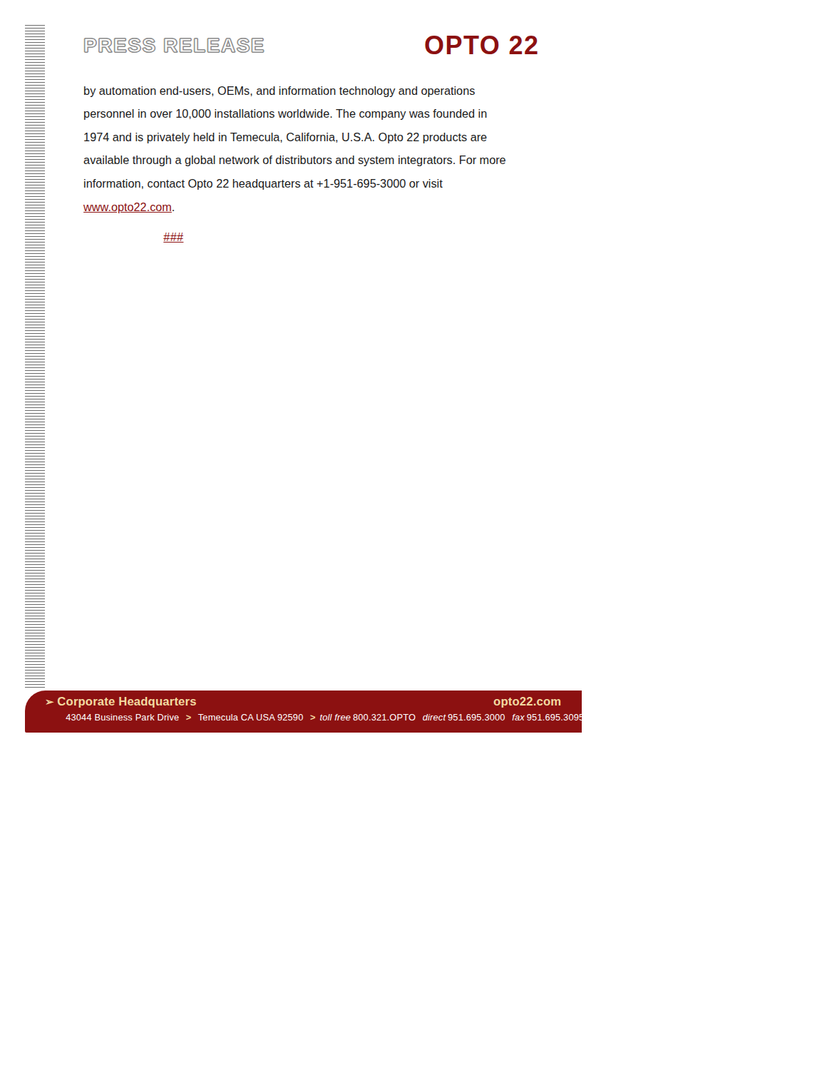PRESS RELEASE
OPTO 22
by automation end-users, OEMs, and information technology and operations personnel in over 10,000 installations worldwide. The company was founded in 1974 and is privately held in Temecula, California, U.S.A. Opto 22 products are available through a global network of distributors and system integrators. For more information, contact Opto 22 headquarters at +1-951-695-3000 or visit www.opto22.com.
###
➢Corporate Headquarters
opto22.com
43044 Business Park Drive > Temecula CA USA 92590 >
toll free 800.321.OPTO direct 951.695.3000 fax 951.695.3095